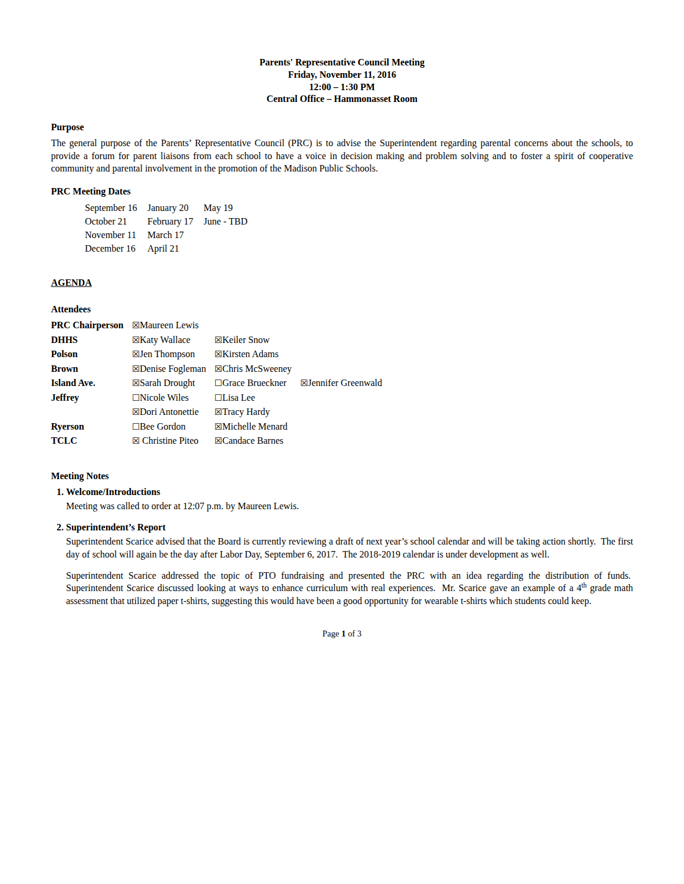Parents' Representative Council Meeting
Friday, November 11, 2016
12:00 – 1:30 PM
Central Office – Hammonasset Room
Purpose
The general purpose of the Parents’ Representative Council (PRC) is to advise the Superintendent regarding parental concerns about the schools, to provide a forum for parent liaisons from each school to have a voice in decision making and problem solving and to foster a spirit of cooperative community and parental involvement in the promotion of the Madison Public Schools.
PRC Meeting Dates
| September 16 | January 20 | May 19 |
| October 21 | February 17 | June - TBD |
| November 11 | March 17 | |
| December 16 | April 21 | |
AGENDA
Attendees
| PRC Chairperson | ☒ Maureen Lewis | | |
| DHHS | ☒ Katy Wallace | ☒ Keiler Snow | |
| Polson | ☒ Jen Thompson | ☒ Kirsten Adams | |
| Brown | ☒ Denise Fogleman | ☒ Chris McSweeney | |
| Island Ave. | ☒ Sarah Drought | ☐ Grace Brueckner | ☒ Jennifer Greenwald |
| Jeffrey | ☐ Nicole Wiles | ☐ Lisa Lee | |
| | ☒ Dori Antonettie | ☒ Tracy Hardy | |
| Ryerson | ☐ Bee Gordon | ☒ Michelle Menard | |
| TCLC | ☒ Christine Piteo | ☒ Candace Barnes | |
Meeting Notes
Welcome/Introductions
Meeting was called to order at 12:07 p.m. by Maureen Lewis.
Superintendent’s Report
Superintendent Scarice advised that the Board is currently reviewing a draft of next year’s school calendar and will be taking action shortly. The first day of school will again be the day after Labor Day, September 6, 2017. The 2018-2019 calendar is under development as well.
Superintendent Scarice addressed the topic of PTO fundraising and presented the PRC with an idea regarding the distribution of funds. Superintendent Scarice discussed looking at ways to enhance curriculum with real experiences. Mr. Scarice gave an example of a 4th grade math assessment that utilized paper t-shirts, suggesting this would have been a good opportunity for wearable t-shirts which students could keep.
Page 1 of 3